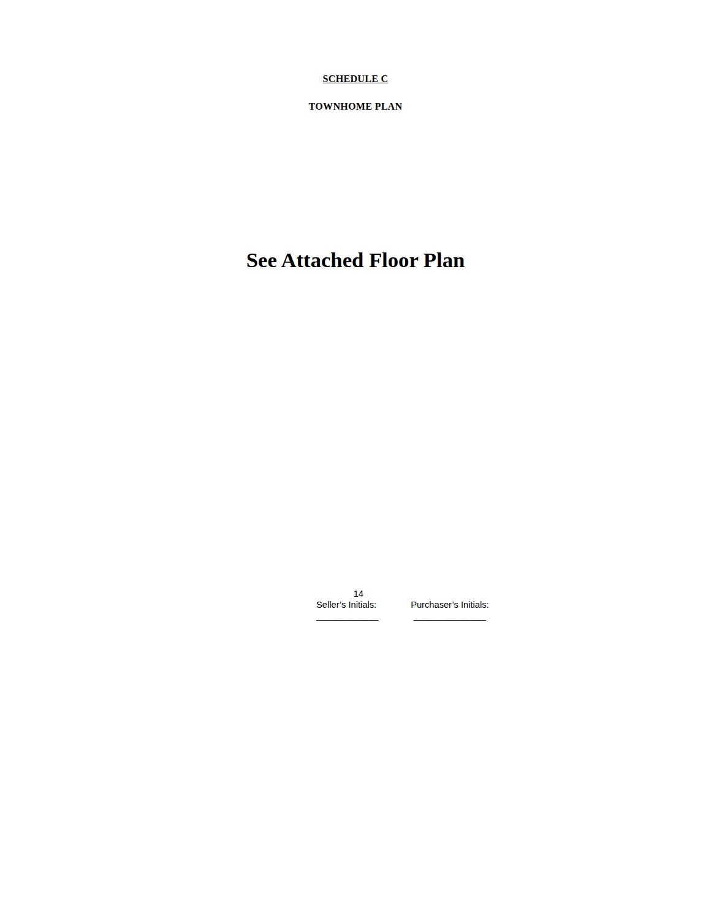SCHEDULE C
TOWNHOME PLAN
See Attached Floor Plan
14
Seller’s Initials: ____________
Purchaser’s Initials: ______________